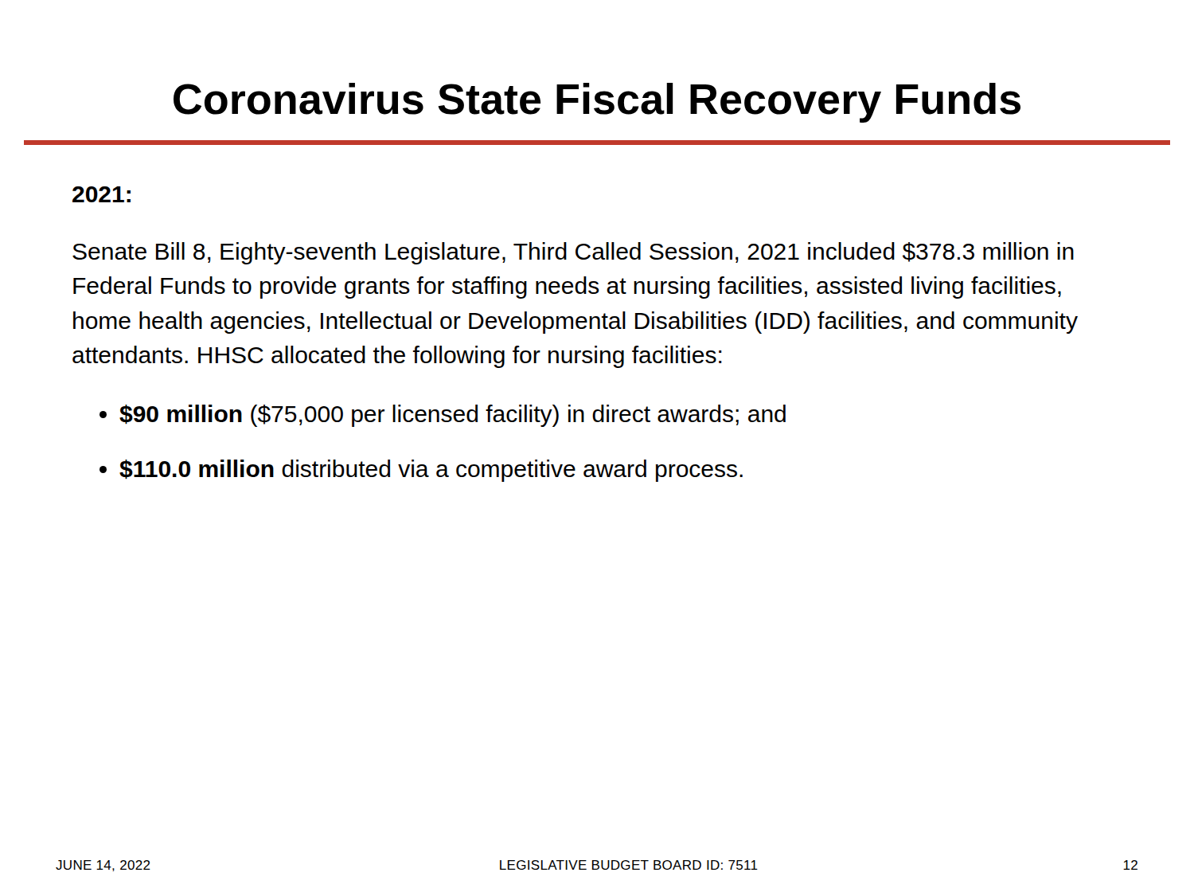Coronavirus State Fiscal Recovery Funds
2021:
Senate Bill 8, Eighty-seventh Legislature, Third Called Session, 2021 included $378.3 million in Federal Funds to provide grants for staffing needs at nursing facilities, assisted living facilities, home health agencies, Intellectual or Developmental Disabilities (IDD) facilities, and community attendants. HHSC allocated the following for nursing facilities:
$90 million ($75,000 per licensed facility) in direct awards; and
$110.0 million distributed via a competitive award process.
JUNE 14, 2022 LEGISLATIVE BUDGET BOARD ID: 7511 12